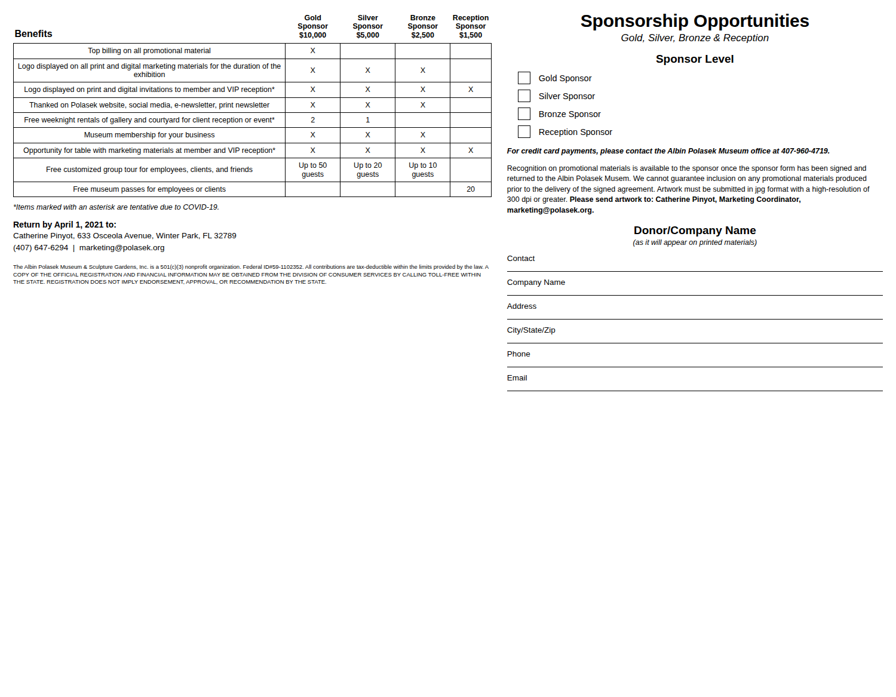| Benefits | Gold Sponsor $10,000 | Silver Sponsor $5,000 | Bronze Sponsor $2,500 | Reception Sponsor $1,500 |
| --- | --- | --- | --- | --- |
| Top billing on all promotional material | X | | | |
| Logo displayed on all print and digital marketing materials for the duration of the exhibition | X | X | X | |
| Logo displayed on print and digital invitations to member and VIP reception* | X | X | X | X |
| Thanked on Polasek website, social media, e-newsletter, print newsletter | X | X | X | |
| Free weeknight rentals of gallery and courtyard for client reception or event* | 2 | 1 | | |
| Museum membership for your business | X | X | X | |
| Opportunity for table with marketing materials at member and VIP reception* | X | X | X | X |
| Free customized group tour for employees, clients, and friends | Up to 50 guests | Up to 20 guests | Up to 10 guests | |
| Free museum passes for employees or clients | | | | 20 |
*Items marked with an asterisk are tentative due to COVID-19.
Return by April 1, 2021 to:
Catherine Pinyot, 633 Osceola Avenue, Winter Park, FL 32789
(407) 647-6294 | marketing@polasek.org
The Albin Polasek Museum & Sculpture Gardens, Inc. is a 501(c)(3) nonprofit organization. Federal ID#59-1102352. All contributions are tax-deductible within the limits provided by the law. A COPY OF THE OFFICIAL REGISTRATION AND FINANCIAL INFORMATION MAY BE OBTAINED FROM THE DIVISION OF CONSUMER SERVICES BY CALLING TOLL-FREE WITHIN THE STATE. REGISTRATION DOES NOT IMPLY ENDORSEMENT, APPROVAL, OR RECOMMENDATION BY THE STATE.
Sponsorship Opportunities
Gold, Silver, Bronze & Reception
Sponsor Level
Gold Sponsor
Silver Sponsor
Bronze Sponsor
Reception Sponsor
For credit card payments, please contact the Albin Polasek Museum office at 407-960-4719.
Recognition on promotional materials is available to the sponsor once the sponsor form has been signed and returned to the Albin Polasek Musem. We cannot guarantee inclusion on any promotional materials produced prior to the delivery of the signed agreement. Artwork must be submitted in jpg format with a high-resolution of 300 dpi or greater. Please send artwork to: Catherine Pinyot, Marketing Coordinator, marketing@polasek.org.
Donor/Company Name
(as it will appear on printed materials)
Contact
Company Name
Address
City/State/Zip
Phone
Email